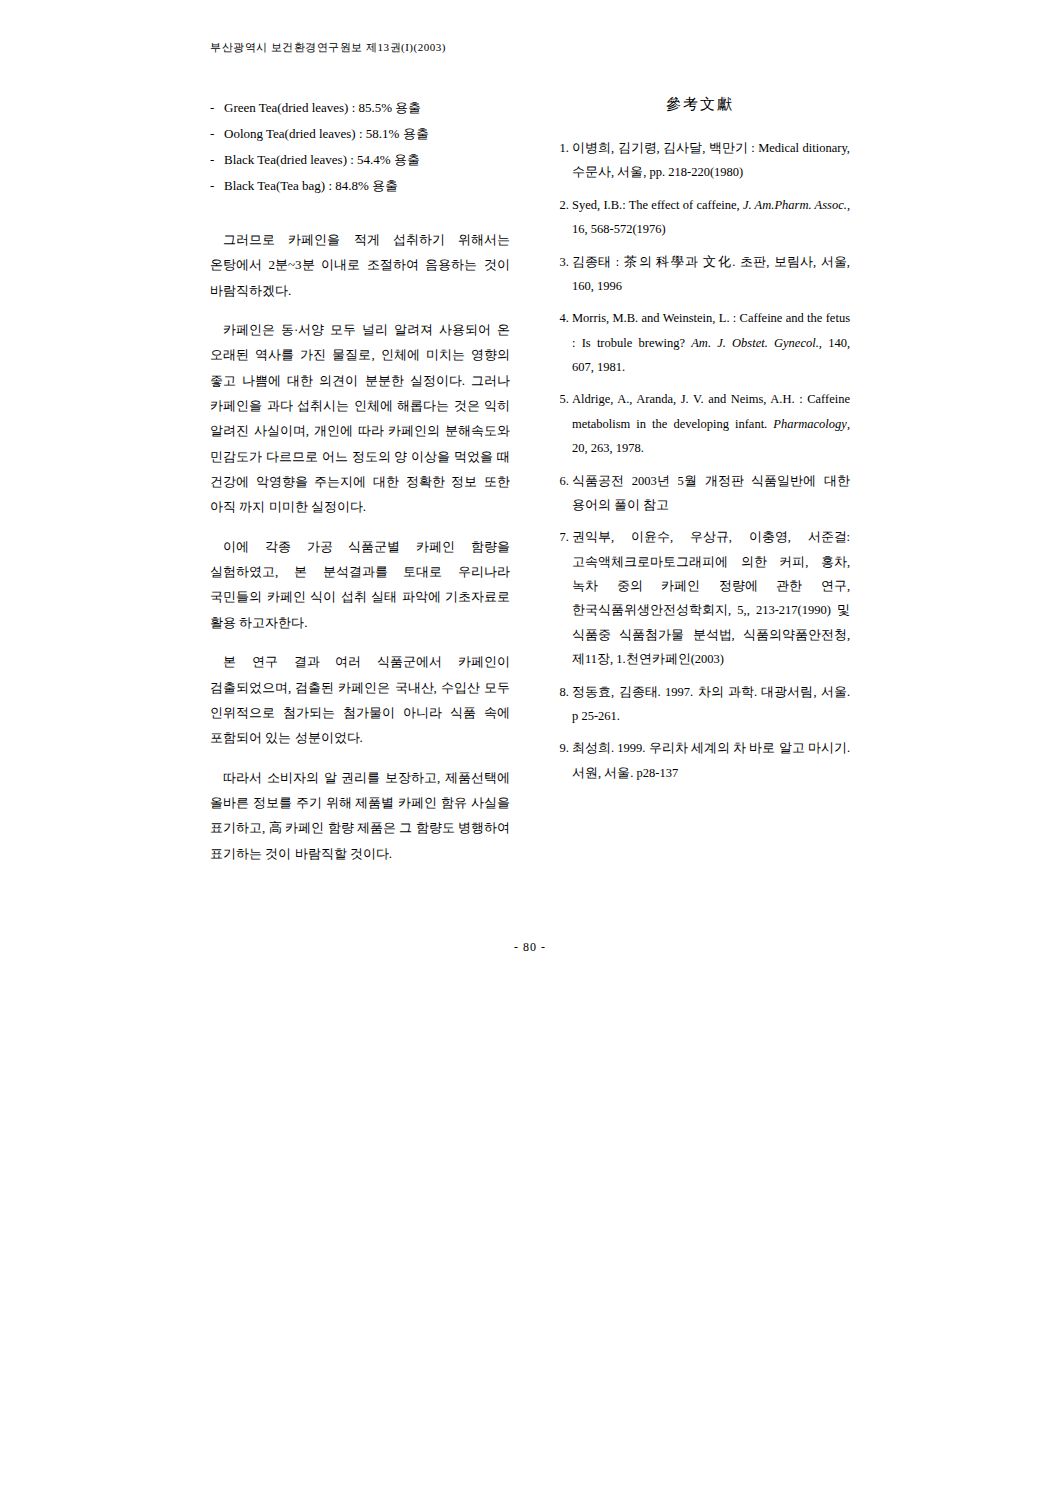부산광역시 보건환경연구원보 제13권(I)(2003)
Green Tea(dried leaves) : 85.5% 용출
Oolong Tea(dried leaves) : 58.1% 용출
Black Tea(dried leaves) : 54.4% 용출
Black Tea(Tea bag) : 84.8% 용출
그러므로 카페인을 적게 섭취하기 위해서는 온탕에서 2분~3분 이내로 조절하여 음용하는 것이 바람직하겠다.
카페인은 동·서양 모두 널리 알려져 사용되어 온 오래된 역사를 가진 물질로, 인체에 미치는 영향의 좋고 나쁨에 대한 의견이 분분한 실정이다. 그러나 카페인을 과다 섭취시는 인체에 해롭다는 것은 익히 알려진 사실이며, 개인에 따라 카페인의 분해속도와 민감도가 다르므로 어느 정도의 양 이상을 먹었을 때 건강에 악영향을 주는지에 대한 정확한 정보 또한 아직 까지 미미한 실정이다.
이에 각종 가공 식품군별 카페인 함량을 실험하였고, 본 분석결과를 토대로 우리나라 국민들의 카페인 식이 섭취 실태 파악에 기초자료로 활용 하고자한다.
본 연구 결과 여러 식품군에서 카페인이 검출되었으며, 검출된 카페인은 국내산, 수입산 모두 인위적으로 첨가되는 첨가물이 아니라 식품 속에 포함되어 있는 성분이었다.
따라서 소비자의 알 권리를 보장하고, 제품선택에 올바른 정보를 주기 위해 제품별 카페인 함유 사실을 표기하고, 高 카페인 함량 제품은 그 함량도 병행하여 표기하는 것이 바람직할 것이다.
參考文獻
이병희, 김기령, 김사달, 백만기 : Medical ditionary, 수문사, 서울, pp. 218-220(1980)
Syed, I.B.: The effect of caffeine, J. Am.Pharm. Assoc., 16, 568-572(1976)
김종태 : 茶의 科學과 文化. 초판, 보림사, 서울, 160, 1996
Morris, M.B. and Weinstein, L. : Caffeine and the fetus : Is trobule brewing? Am. J. Obstet. Gynecol., 140, 607, 1981.
Aldrige, A., Aranda, J. V. and Neims, A.H. : Caffeine metabolism in the developing infant. Pharmacology, 20, 263, 1978.
식품공전 2003년 5월 개정판 식품일반에 대한 용어의 풀이 참고
권익부, 이윤수, 우상규, 이충영, 서준걸: 고속액체크로마토그래피에 의한 커피, 홍차, 녹차 중의 카페인 정량에 관한 연구, 한국식품위생안전성학회지, 5,, 213-217(1990) 및 식품중 식품첨가물 분석법, 식품의약품안전청, 제11장, 1.천연카페인(2003)
정동효, 김종태. 1997. 차의 과학. 대광서림, 서울. p 25-261.
최성희. 1999. 우리차 세계의 차 바로 알고 마시기. 서원, 서울. p28-137
- 80 -